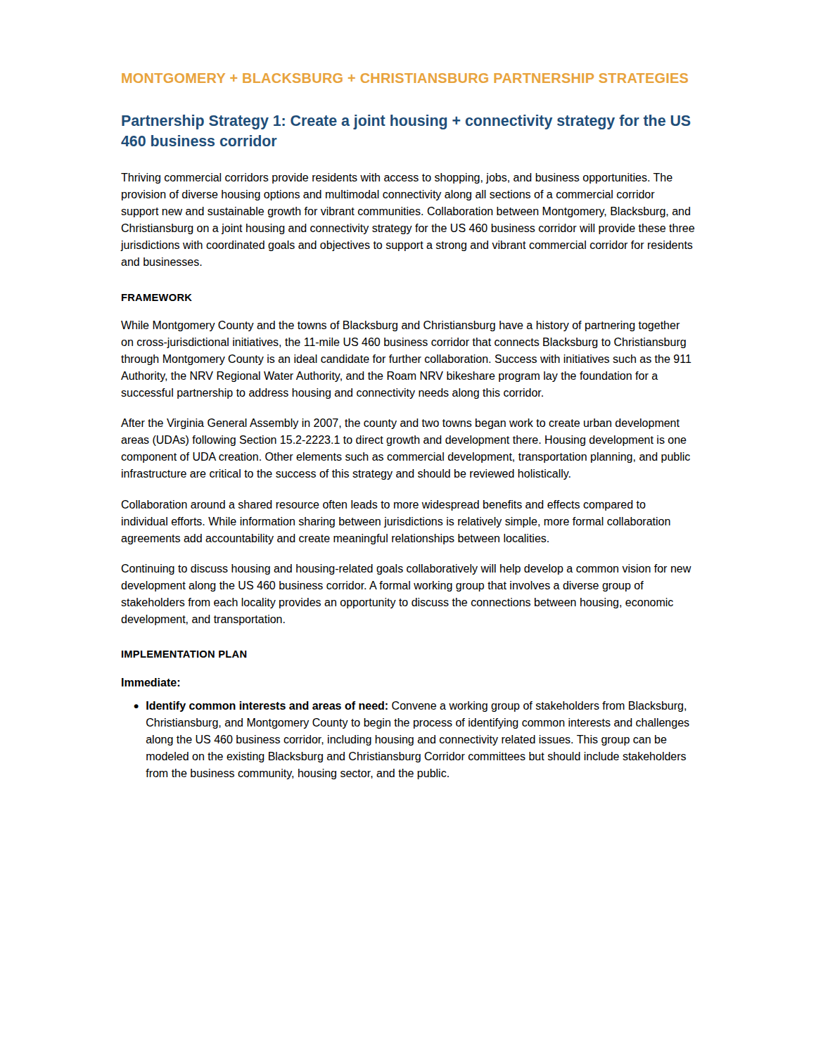MONTGOMERY + BLACKSBURG + CHRISTIANSBURG PARTNERSHIP STRATEGIES
Partnership Strategy 1: Create a joint housing + connectivity strategy for the US 460 business corridor
Thriving commercial corridors provide residents with access to shopping, jobs, and business opportunities. The provision of diverse housing options and multimodal connectivity along all sections of a commercial corridor support new and sustainable growth for vibrant communities. Collaboration between Montgomery, Blacksburg, and Christiansburg on a joint housing and connectivity strategy for the US 460 business corridor will provide these three jurisdictions with coordinated goals and objectives to support a strong and vibrant commercial corridor for residents and businesses.
FRAMEWORK
While Montgomery County and the towns of Blacksburg and Christiansburg have a history of partnering together on cross-jurisdictional initiatives, the 11-mile US 460 business corridor that connects Blacksburg to Christiansburg through Montgomery County is an ideal candidate for further collaboration. Success with initiatives such as the 911 Authority, the NRV Regional Water Authority, and the Roam NRV bikeshare program lay the foundation for a successful partnership to address housing and connectivity needs along this corridor.
After the Virginia General Assembly in 2007, the county and two towns began work to create urban development areas (UDAs) following Section 15.2-2223.1 to direct growth and development there. Housing development is one component of UDA creation. Other elements such as commercial development, transportation planning, and public infrastructure are critical to the success of this strategy and should be reviewed holistically.
Collaboration around a shared resource often leads to more widespread benefits and effects compared to individual efforts. While information sharing between jurisdictions is relatively simple, more formal collaboration agreements add accountability and create meaningful relationships between localities.
Continuing to discuss housing and housing-related goals collaboratively will help develop a common vision for new development along the US 460 business corridor. A formal working group that involves a diverse group of stakeholders from each locality provides an opportunity to discuss the connections between housing, economic development, and transportation.
IMPLEMENTATION PLAN
Immediate:
Identify common interests and areas of need: Convene a working group of stakeholders from Blacksburg, Christiansburg, and Montgomery County to begin the process of identifying common interests and challenges along the US 460 business corridor, including housing and connectivity related issues. This group can be modeled on the existing Blacksburg and Christiansburg Corridor committees but should include stakeholders from the business community, housing sector, and the public.